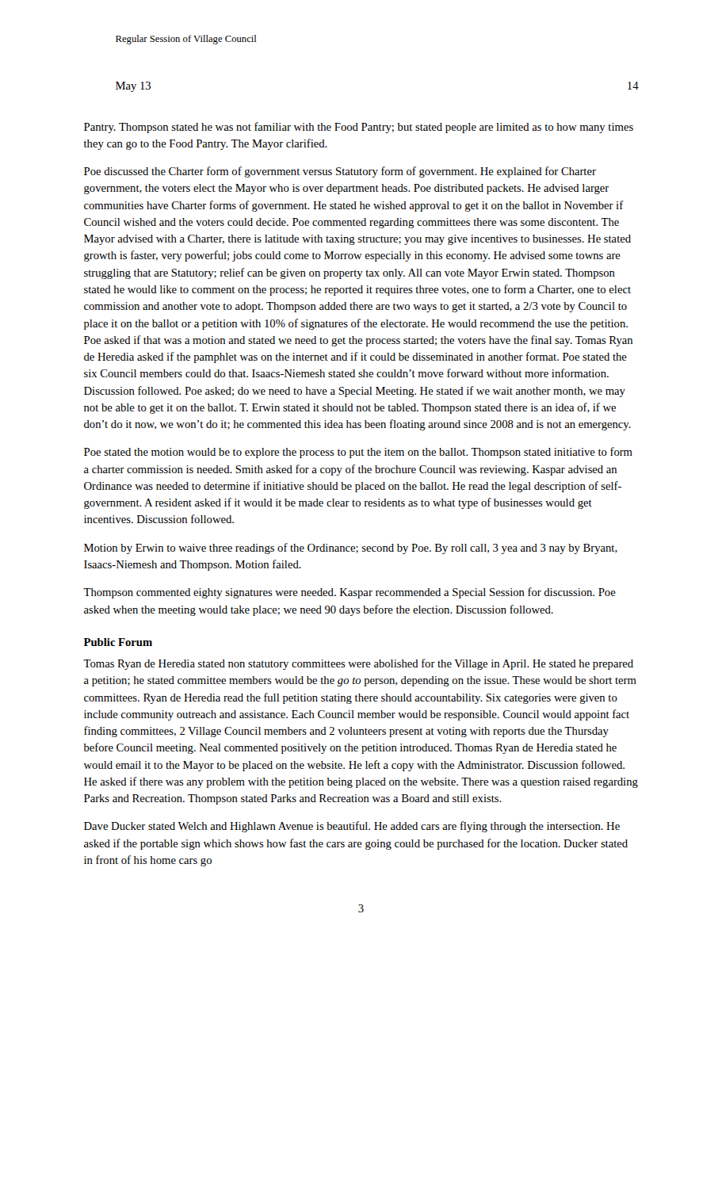Regular Session of Village Council
May 13 14
Pantry. Thompson stated he was not familiar with the Food Pantry; but stated people are limited as to how many times they can go to the Food Pantry. The Mayor clarified.
Poe discussed the Charter form of government versus Statutory form of government. He explained for Charter government, the voters elect the Mayor who is over department heads. Poe distributed packets. He advised larger communities have Charter forms of government. He stated he wished approval to get it on the ballot in November if Council wished and the voters could decide. Poe commented regarding committees there was some discontent. The Mayor advised with a Charter, there is latitude with taxing structure; you may give incentives to businesses. He stated growth is faster, very powerful; jobs could come to Morrow especially in this economy. He advised some towns are struggling that are Statutory; relief can be given on property tax only. All can vote Mayor Erwin stated. Thompson stated he would like to comment on the process; he reported it requires three votes, one to form a Charter, one to elect commission and another vote to adopt. Thompson added there are two ways to get it started, a 2/3 vote by Council to place it on the ballot or a petition with 10% of signatures of the electorate. He would recommend the use the petition. Poe asked if that was a motion and stated we need to get the process started; the voters have the final say. Tomas Ryan de Heredia asked if the pamphlet was on the internet and if it could be disseminated in another format. Poe stated the six Council members could do that. Isaacs-Niemesh stated she couldn’t move forward without more information. Discussion followed. Poe asked; do we need to have a Special Meeting. He stated if we wait another month, we may not be able to get it on the ballot. T. Erwin stated it should not be tabled. Thompson stated there is an idea of, if we don’t do it now, we won’t do it; he commented this idea has been floating around since 2008 and is not an emergency.
Poe stated the motion would be to explore the process to put the item on the ballot. Thompson stated initiative to form a charter commission is needed. Smith asked for a copy of the brochure Council was reviewing. Kaspar advised an Ordinance was needed to determine if initiative should be placed on the ballot. He read the legal description of self-government. A resident asked if it would it be made clear to residents as to what type of businesses would get incentives. Discussion followed.
Motion by Erwin to waive three readings of the Ordinance; second by Poe. By roll call, 3 yea and 3 nay by Bryant, Isaacs-Niemesh and Thompson. Motion failed.
Thompson commented eighty signatures were needed. Kaspar recommended a Special Session for discussion. Poe asked when the meeting would take place; we need 90 days before the election. Discussion followed.
Public Forum
Tomas Ryan de Heredia stated non statutory committees were abolished for the Village in April. He stated he prepared a petition; he stated committee members would be the go to person, depending on the issue. These would be short term committees. Ryan de Heredia read the full petition stating there should accountability. Six categories were given to include community outreach and assistance. Each Council member would be responsible. Council would appoint fact finding committees, 2 Village Council members and 2 volunteers present at voting with reports due the Thursday before Council meeting. Neal commented positively on the petition introduced. Thomas Ryan de Heredia stated he would email it to the Mayor to be placed on the website. He left a copy with the Administrator. Discussion followed. He asked if there was any problem with the petition being placed on the website. There was a question raised regarding Parks and Recreation. Thompson stated Parks and Recreation was a Board and still exists.
Dave Ducker stated Welch and Highlawn Avenue is beautiful. He added cars are flying through the intersection. He asked if the portable sign which shows how fast the cars are going could be purchased for the location. Ducker stated in front of his home cars go
3